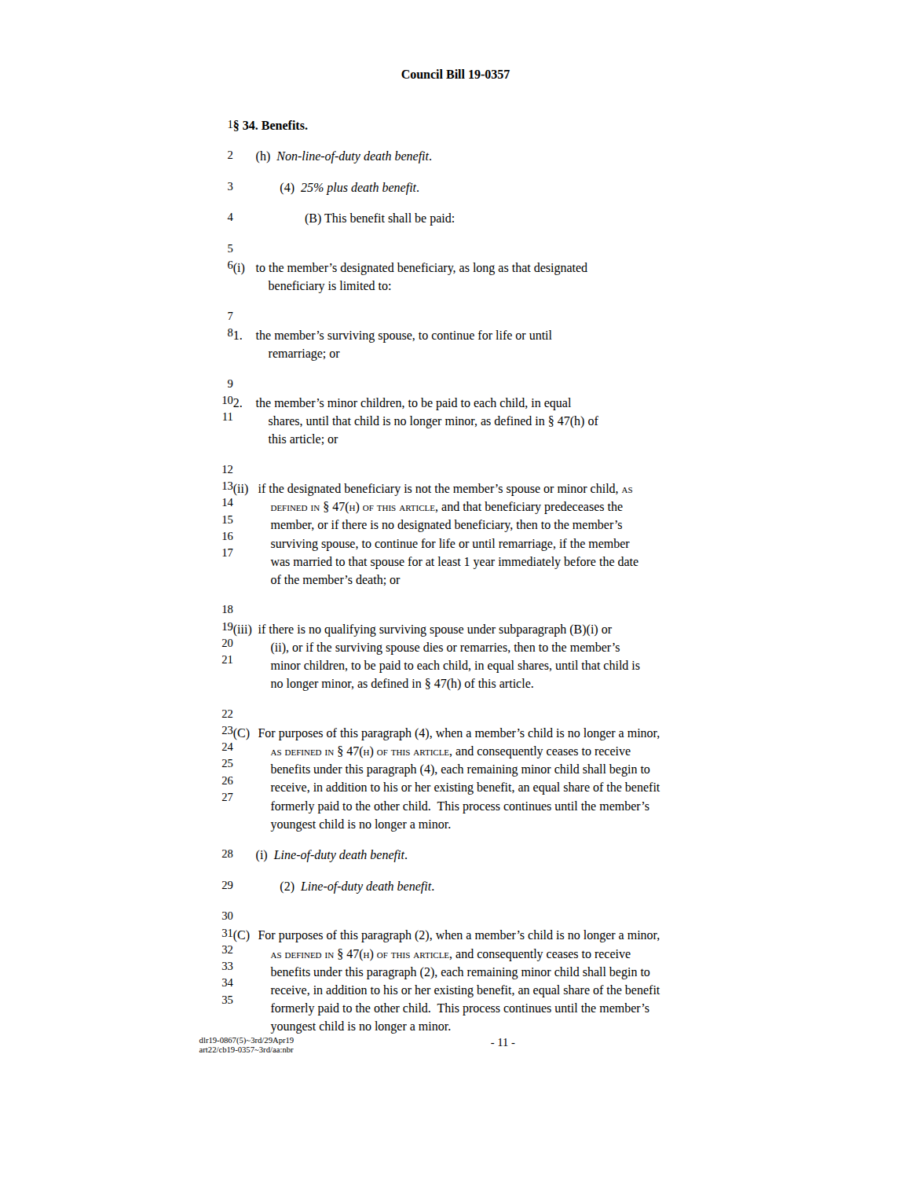Council Bill 19-0357
| 1 | § 34. Benefits. |
| 2 | (h) Non-line-of-duty death benefit . |
| 3 | (4) 25% plus death benefit . |
| 4 | (B) This benefit shall be paid: |
| 5 6 | (i) to the member’s designated beneficiary, as long as that designated beneficiary is limited to: |
| 7 8 | 1. the member’s surviving spouse, to continue for life or until remarriage; or |
| 9 10 11 | 2. the member’s minor children, to be paid to each child, in equal shares, until that child is no longer minor, as defined in § 47(h) of this article; or |
| 12 13 14 15 16 17 | (ii) if the designated beneficiary is not the member’s spouse or minor child, as defined in § 47( h ) of this article , and that beneficiary predeceases the member, or if there is no designated beneficiary, then to the member’s surviving spouse, to continue for life or until remarriage, if the member was married to that spouse for at least 1 year immediately before the date of the member’s death; or |
| 18 19 20 21 | (iii) if there is no qualifying surviving spouse under subparagraph (B)(i) or (ii), or if the surviving spouse dies or remarries, then to the member’s minor children, to be paid to each child, in equal shares, until that child is no longer minor, as defined in § 47(h) of this article. |
| 22 23 24 25 26 27 | (C) For purposes of this paragraph (4), when a member’s child is no longer a minor, as defined in § 47( h ) of this article , and consequently ceases to receive benefits under this paragraph (4), each remaining minor child shall begin to receive, in addition to his or her existing benefit, an equal share of the benefit formerly paid to the other child. This process continues until the member’s youngest child is no longer a minor. |
| 28 | (i) Line-of-duty death benefit . |
| 29 | (2) Line-of-duty death benefit . |
| 30 31 32 33 34 35 | (C) For purposes of this paragraph (2), when a member’s child is no longer a minor, as defined in § 47( h ) of this article , and consequently ceases to receive benefits under this paragraph (2), each remaining minor child shall begin to receive, in addition to his or her existing benefit, an equal share of the benefit formerly paid to the other child. This process continues until the member’s youngest child is no longer a minor. |
dlr19-0867(5)~3rd/29Apr19
art22/cb19-0357~3rd/aa:nbr
- 11 -